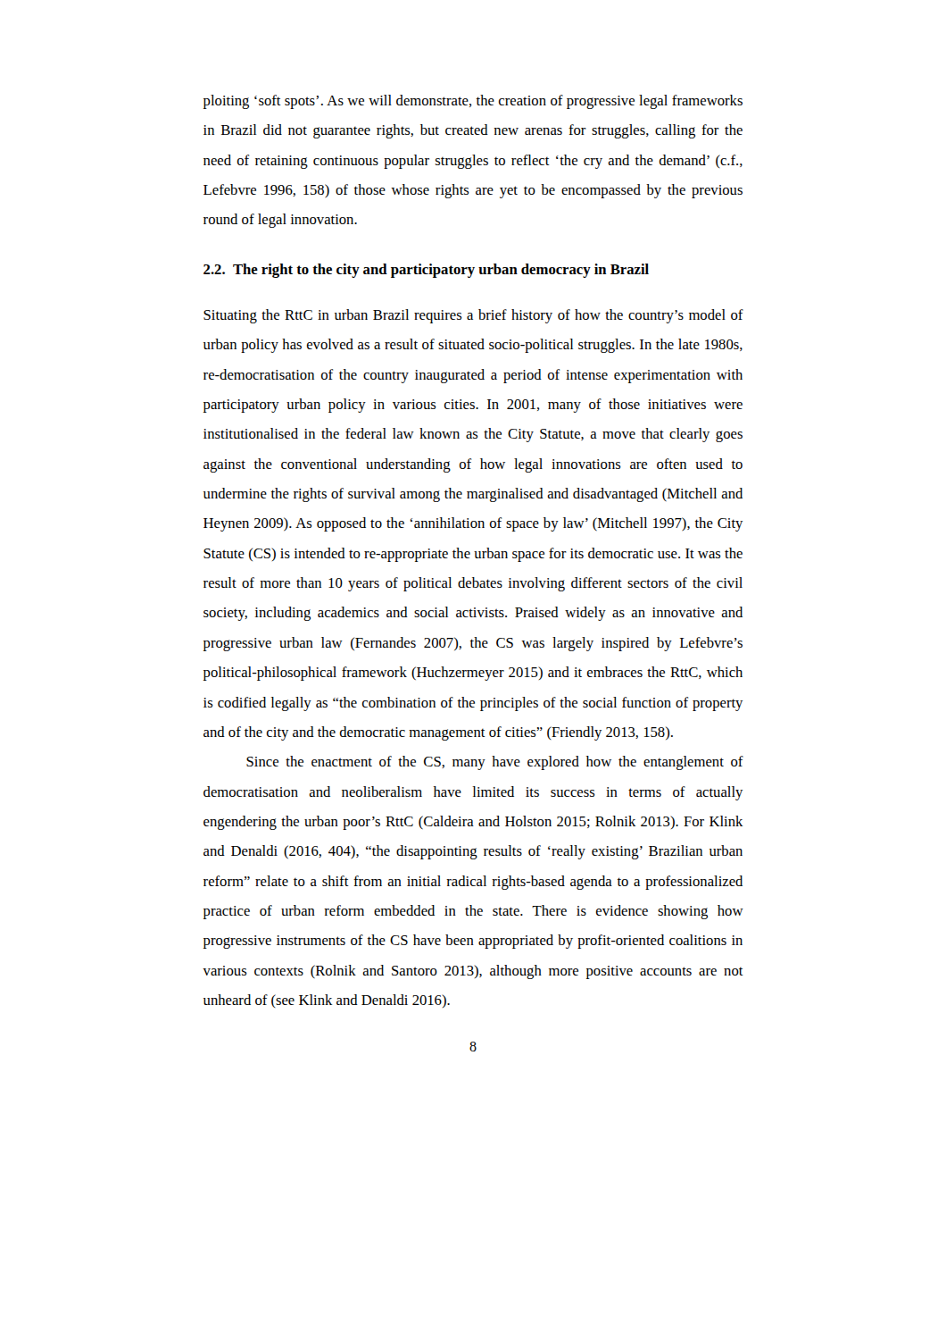ploiting ‘soft spots’. As we will demonstrate, the creation of progressive legal frameworks in Brazil did not guarantee rights, but created new arenas for struggles, calling for the need of retaining continuous popular struggles to reflect ‘the cry and the demand’ (c.f., Lefebvre 1996, 158) of those whose rights are yet to be encompassed by the previous round of legal innovation.
2.2. The right to the city and participatory urban democracy in Brazil
Situating the RttC in urban Brazil requires a brief history of how the country’s model of urban policy has evolved as a result of situated socio-political struggles. In the late 1980s, re-democratisation of the country inaugurated a period of intense experimentation with participatory urban policy in various cities. In 2001, many of those initiatives were institutionalised in the federal law known as the City Statute, a move that clearly goes against the conventional understanding of how legal innovations are often used to undermine the rights of survival among the marginalised and disadvantaged (Mitchell and Heynen 2009). As opposed to the ‘annihilation of space by law’ (Mitchell 1997), the City Statute (CS) is intended to re-appropriate the urban space for its democratic use. It was the result of more than 10 years of political debates involving different sectors of the civil society, including academics and social activists. Praised widely as an innovative and progressive urban law (Fernandes 2007), the CS was largely inspired by Lefebvre’s political-philosophical framework (Huchzermeyer 2015) and it embraces the RttC, which is codified legally as “the combination of the principles of the social function of property and of the city and the democratic management of cities” (Friendly 2013, 158).
Since the enactment of the CS, many have explored how the entanglement of democratisation and neoliberalism have limited its success in terms of actually engendering the urban poor’s RttC (Caldeira and Holston 2015; Rolnik 2013). For Klink and Denaldi (2016, 404), “the disappointing results of ‘really existing’ Brazilian urban reform” relate to a shift from an initial radical rights-based agenda to a professionalized practice of urban reform embedded in the state. There is evidence showing how progressive instruments of the CS have been appropriated by profit-oriented coalitions in various contexts (Rolnik and Santoro 2013), although more positive accounts are not unheard of (see Klink and Denaldi 2016).
8